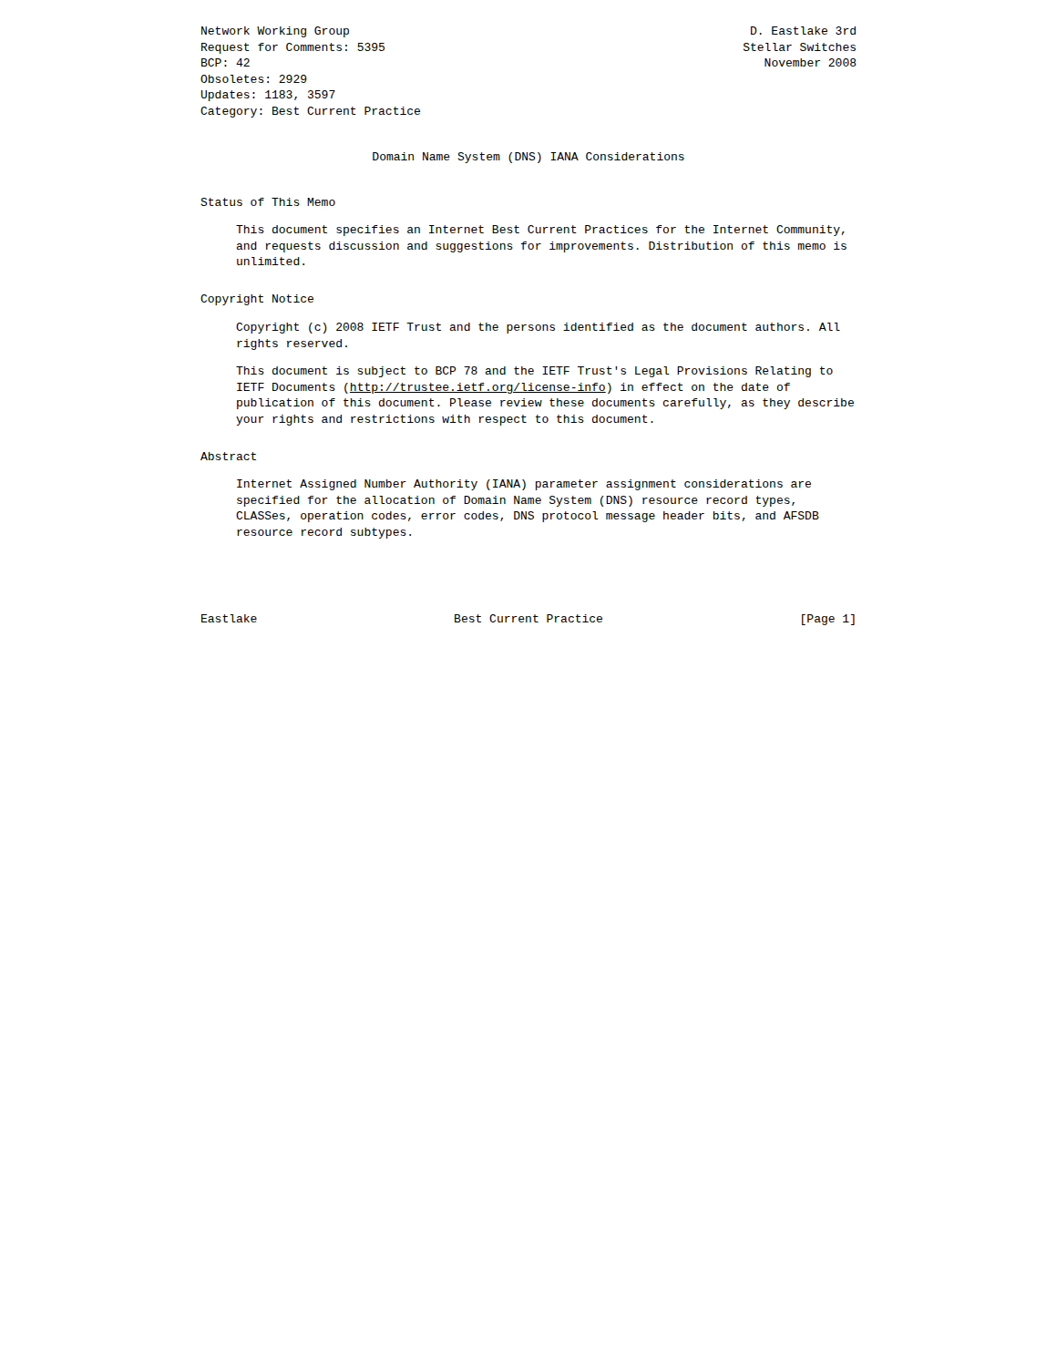Network Working Group D. Eastlake 3rd
Request for Comments: 5395 Stellar Switches
BCP: 42 November 2008
Obsoletes: 2929
Updates: 1183, 3597
Category: Best Current Practice
Domain Name System (DNS) IANA Considerations
Status of This Memo
This document specifies an Internet Best Current Practices for the Internet Community, and requests discussion and suggestions for improvements. Distribution of this memo is unlimited.
Copyright Notice
Copyright (c) 2008 IETF Trust and the persons identified as the document authors. All rights reserved.
This document is subject to BCP 78 and the IETF Trust's Legal Provisions Relating to IETF Documents (http://trustee.ietf.org/license-info) in effect on the date of publication of this document. Please review these documents carefully, as they describe your rights and restrictions with respect to this document.
Abstract
Internet Assigned Number Authority (IANA) parameter assignment considerations are specified for the allocation of Domain Name System (DNS) resource record types, CLASSes, operation codes, error codes, DNS protocol message header bits, and AFSDB resource record subtypes.
Eastlake Best Current Practice [Page 1]